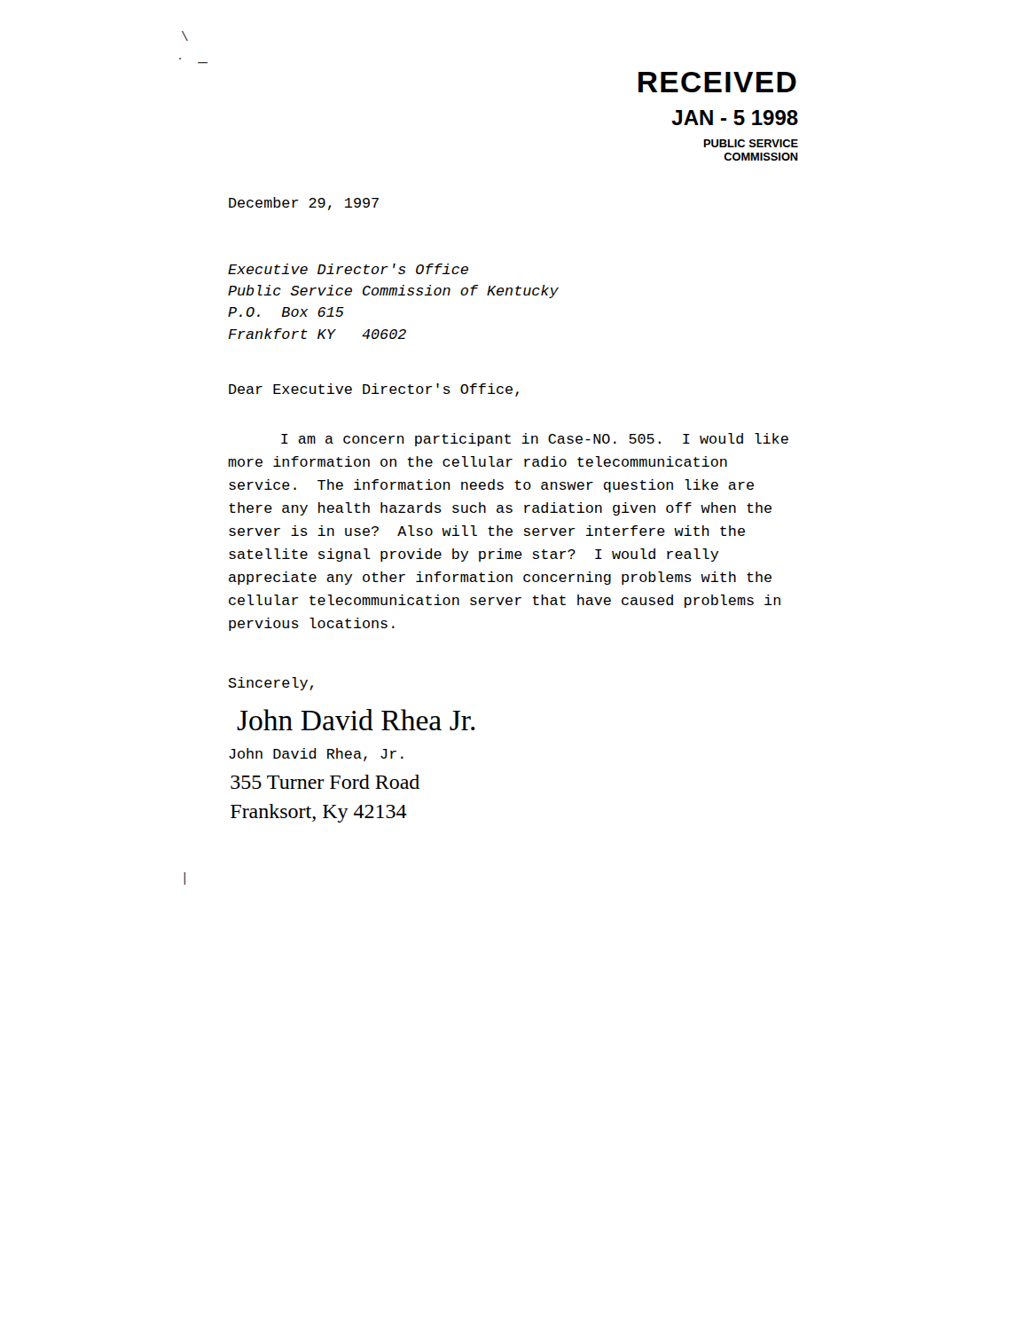\ . — |
RECEIVED
JAN - 5 1998
PUBLIC SERVICE
COMMISSION
December 29, 1997
Executive Director's Office
Public Service Commission of Kentucky
P.O. Box 615
Frankfort KY 40602
Dear Executive Director's Office,
I am a concern participant in Case-NO. 505. I would like more information on the cellular radio telecommunication service. The information needs to answer question like are there any health hazards such as radiation given off when the server is in use? Also will the server interfere with the satellite signal provide by prime star? I would really appreciate any other information concerning problems with the cellular telecommunication server that have caused problems in pervious locations.
Sincerely,
John David Rhea Jr.
John David Rhea, Jr.
355 Turner Ford Road
Franksort, Ky 42134